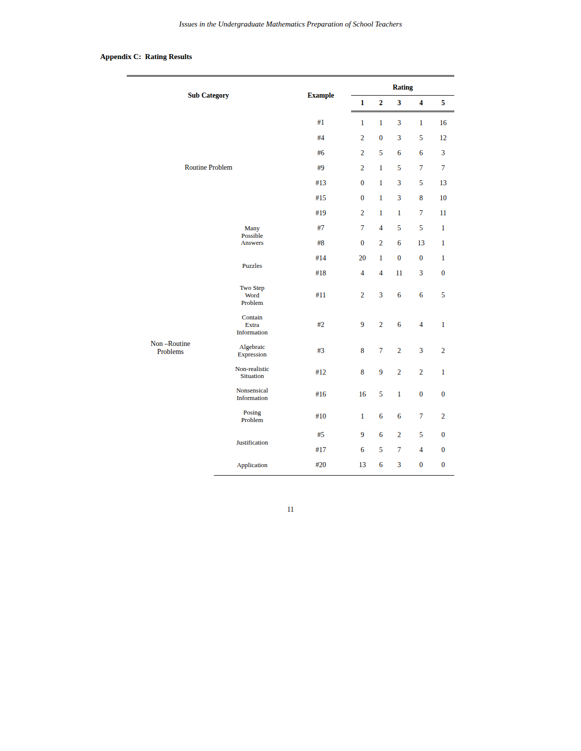Issues in the Undergraduate Mathematics Preparation of School Teachers
Appendix C: Rating Results
| Sub Category | Example | Rating |
| --- | --- | --- |
| 1 | 2 | 3 | 4 | 5 |
| Routine Problem | #1 | 1 | 1 | 3 | 1 | 16 |
| #4 | 2 | 0 | 3 | 5 | 12 |
| #6 | 2 | 5 | 6 | 6 | 3 |
| #9 | 2 | 1 | 5 | 7 | 7 |
| #13 | 0 | 1 | 3 | 5 | 13 |
| #15 | 0 | 1 | 3 | 8 | 10 |
| #19 | 2 | 1 | 1 | 7 | 11 |
| Non –Routine Problems | Many Possible Answers | #7 | 7 | 4 | 5 | 5 | 1 |
| #8 | 0 | 2 | 6 | 13 | 1 |
| Puzzles | #14 | 20 | 1 | 0 | 0 | 1 |
| #18 | 4 | 4 | 11 | 3 | 0 |
| Two Step Word Problem | #11 | 2 | 3 | 6 | 6 | 5 |
| Contain Extra Information | #2 | 9 | 2 | 6 | 4 | 1 |
| Algebraic Expression | #3 | 8 | 7 | 2 | 3 | 2 |
| Non-realistic Situation | #12 | 8 | 9 | 2 | 2 | 1 |
| Nonsensical Information | #16 | 16 | 5 | 1 | 0 | 0 |
| Posing Problem | #10 | 1 | 6 | 6 | 7 | 2 |
| Justification | #5 | 9 | 6 | 2 | 5 | 0 |
| #17 | 6 | 5 | 7 | 4 | 0 |
| Application | #20 | 13 | 6 | 3 | 0 | 0 |
11